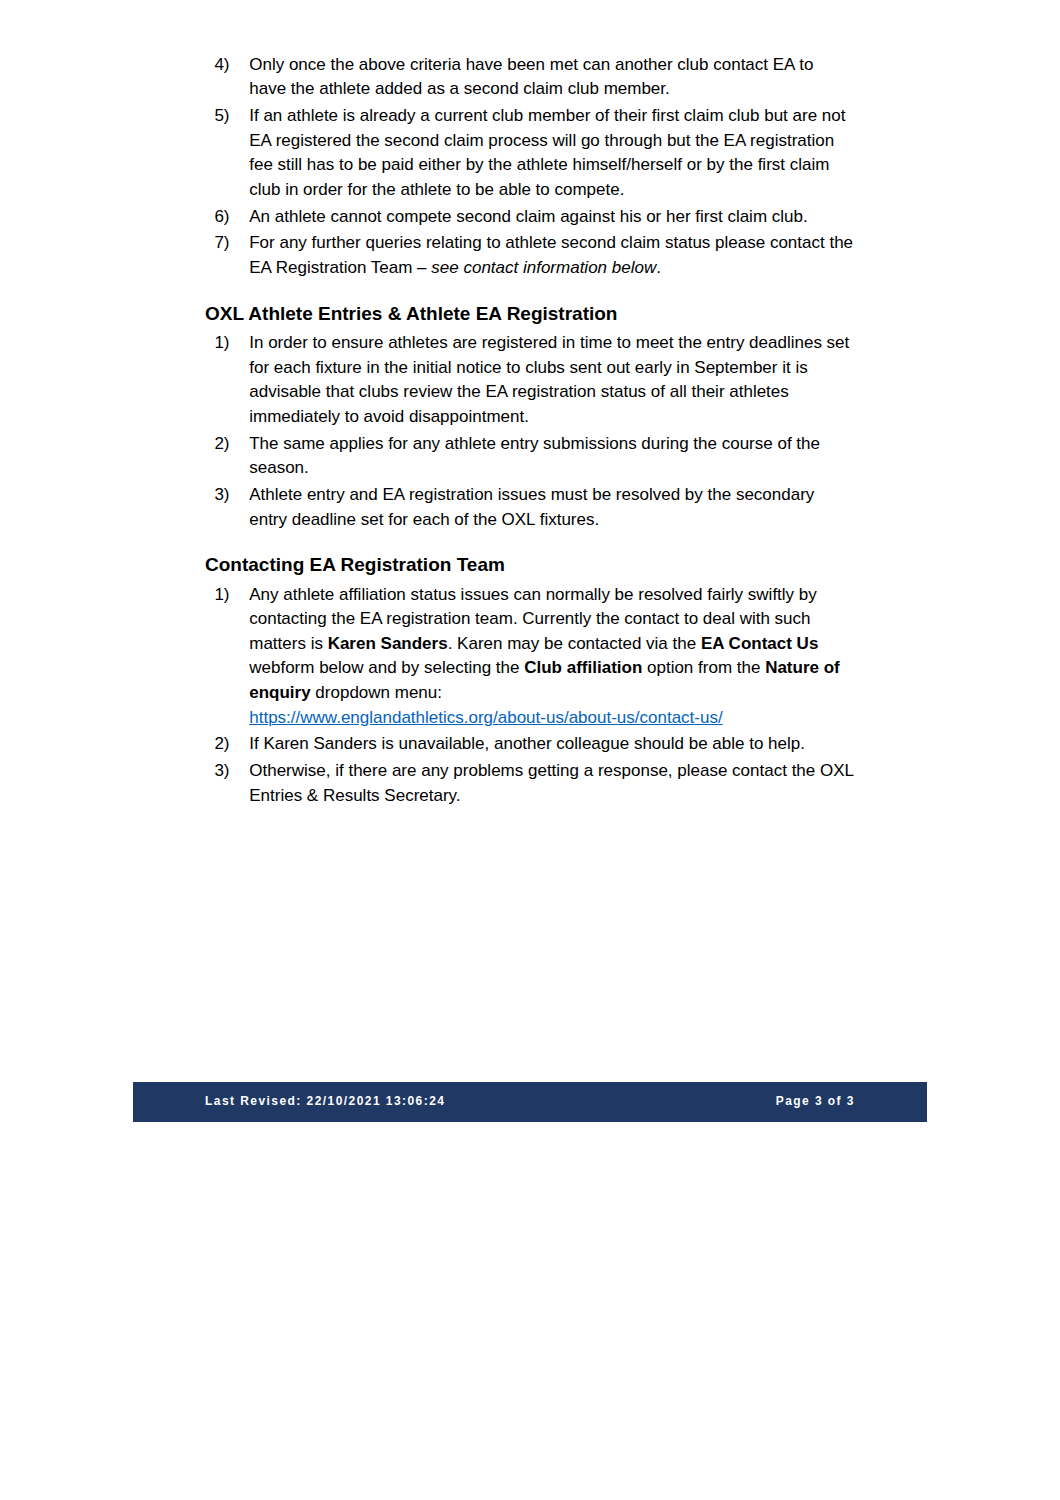4) Only once the above criteria have been met can another club contact EA to have the athlete added as a second claim club member.
5) If an athlete is already a current club member of their first claim club but are not EA registered the second claim process will go through but the EA registration fee still has to be paid either by the athlete himself/herself or by the first claim club in order for the athlete to be able to compete.
6) An athlete cannot compete second claim against his or her first claim club.
7) For any further queries relating to athlete second claim status please contact the EA Registration Team – see contact information below.
OXL Athlete Entries & Athlete EA Registration
1) In order to ensure athletes are registered in time to meet the entry deadlines set for each fixture in the initial notice to clubs sent out early in September it is advisable that clubs review the EA registration status of all their athletes immediately to avoid disappointment.
2) The same applies for any athlete entry submissions during the course of the season.
3) Athlete entry and EA registration issues must be resolved by the secondary entry deadline set for each of the OXL fixtures.
Contacting EA Registration Team
1) Any athlete affiliation status issues can normally be resolved fairly swiftly by contacting the EA registration team. Currently the contact to deal with such matters is Karen Sanders. Karen may be contacted via the EA Contact Us webform below and by selecting the Club affiliation option from the Nature of enquiry dropdown menu:
https://www.englandathletics.org/about-us/about-us/contact-us/
2) If Karen Sanders is unavailable, another colleague should be able to help.
3) Otherwise, if there are any problems getting a response, please contact the OXL Entries & Results Secretary.
Last Revised: 22/10/2021 13:06:24 Page 3 of 3